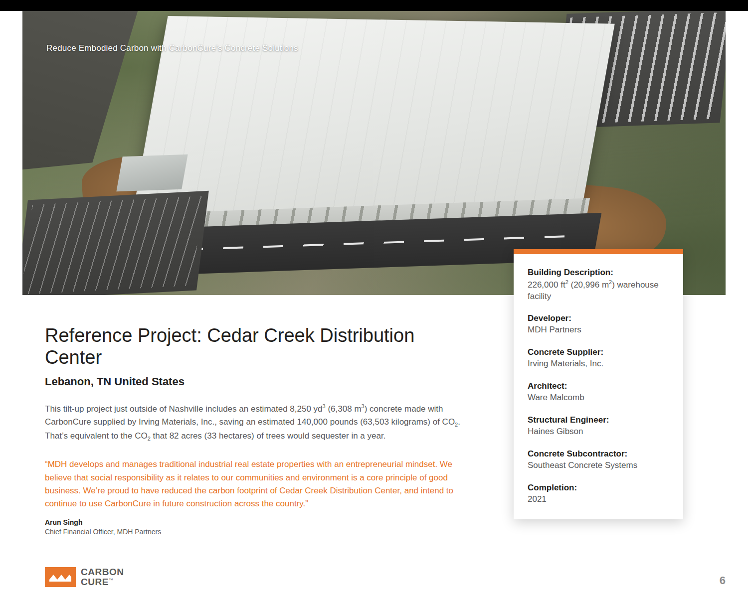Reduce Embodied Carbon with CarbonCure’s Concrete Solutions
Building Description:
226,000 ft2 (20,996 m2) warehouse facility
Developer:
MDH Partners
Concrete Supplier:
Irving Materials, Inc.
Architect:
Ware Malcomb
Structural Engineer:
Haines Gibson
Concrete Subcontractor:
Southeast Concrete Systems
Completion:
2021
Reference Project: Cedar Creek Distribution Center
Lebanon, TN United States
This tilt-up project just outside of Nashville includes an estimated 8,250 yd3 (6,308 m3) concrete made with CarbonCure supplied by Irving Materials, Inc., saving an estimated 140,000 pounds (63,503 kilograms) of CO2. That’s equivalent to the CO2 that 82 acres (33 hectares) of trees would sequester in a year.
“MDH develops and manages traditional industrial real estate properties with an entrepreneurial mindset. We believe that social responsibility as it relates to our communities and environment is a core principle of good business. We’re proud to have reduced the carbon footprint of Cedar Creek Distribution Center, and intend to continue to use CarbonCure in future construction across the country.”
Arun Singh Chief Financial Officer, MDH Partners
CARBON
CURE™
6